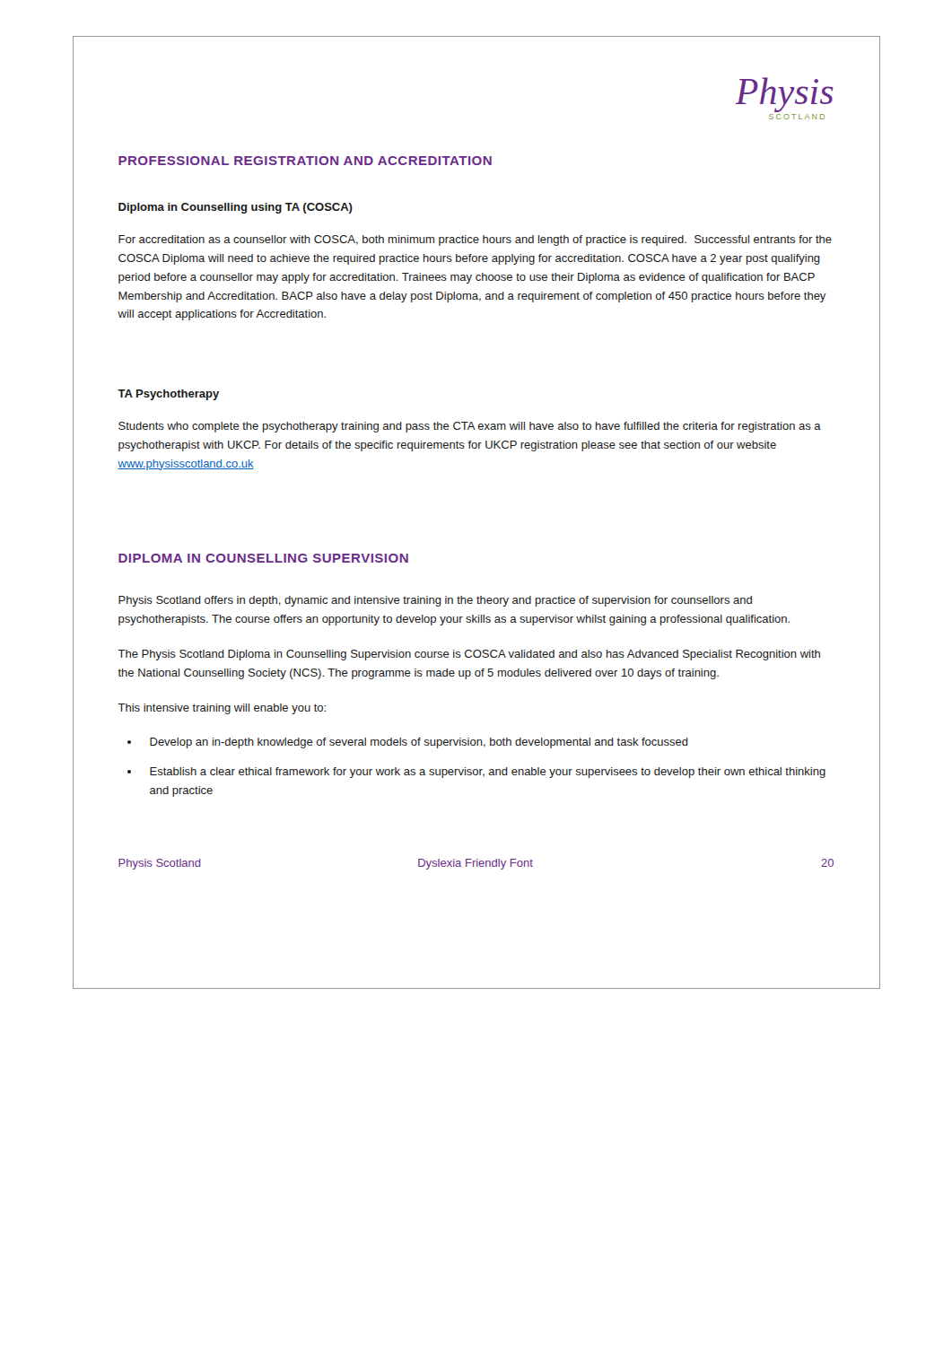Physis
SCOTLAND
PROFESSIONAL REGISTRATION AND ACCREDITATION
Diploma in Counselling using TA (COSCA)
For accreditation as a counsellor with COSCA, both minimum practice hours and length of practice is required. Successful entrants for the COSCA Diploma will need to achieve the required practice hours before applying for accreditation. COSCA have a 2 year post qualifying period before a counsellor may apply for accreditation. Trainees may choose to use their Diploma as evidence of qualification for BACP Membership and Accreditation. BACP also have a delay post Diploma, and a requirement of completion of 450 practice hours before they will accept applications for Accreditation.
TA Psychotherapy
Students who complete the psychotherapy training and pass the CTA exam will have also to have fulfilled the criteria for registration as a psychotherapist with UKCP. For details of the specific requirements for UKCP registration please see that section of our website www.physisscotland.co.uk
DIPLOMA IN COUNSELLING SUPERVISION
Physis Scotland offers in depth, dynamic and intensive training in the theory and practice of supervision for counsellors and psychotherapists. The course offers an opportunity to develop your skills as a supervisor whilst gaining a professional qualification.
The Physis Scotland Diploma in Counselling Supervision course is COSCA validated and also has Advanced Specialist Recognition with the National Counselling Society (NCS). The programme is made up of 5 modules delivered over 10 days of training.
This intensive training will enable you to:
Develop an in-depth knowledge of several models of supervision, both developmental and task focussed
Establish a clear ethical framework for your work as a supervisor, and enable your supervisees to develop their own ethical thinking and practice
Physis Scotland
Dyslexia Friendly Font
20